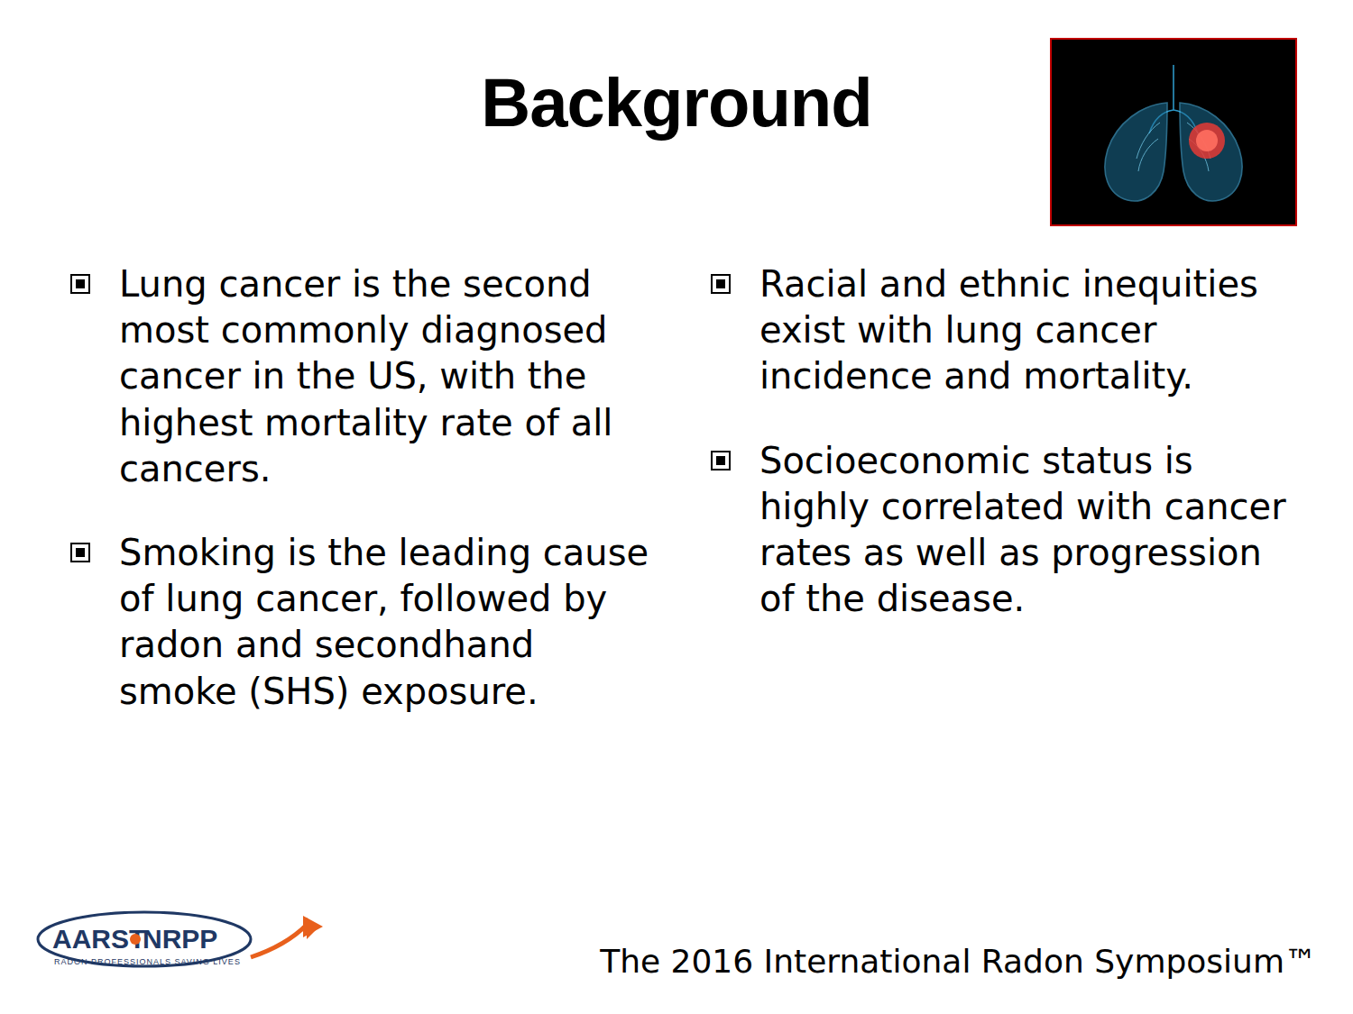Background
Lung cancer is the second most commonly diagnosed cancer in the US, with the highest mortality rate of all cancers.
Smoking is the leading cause of lung cancer, followed by radon and secondhand smoke (SHS) exposure.
Racial and ethnic inequities exist with lung cancer incidence and mortality.
Socioeconomic status is highly correlated with cancer rates as well as progression of the disease.
AARST NRPP RADON PROFESSIONALS SAVING LIVES
The 2016 International Radon Symposium™